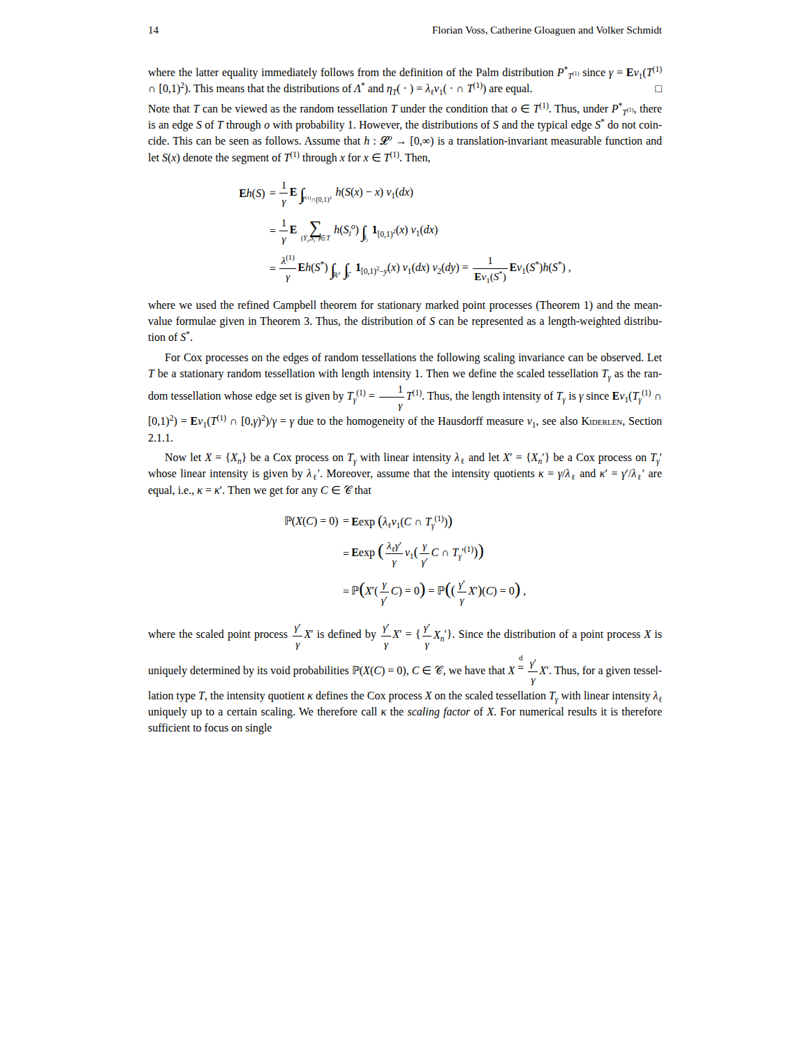14 Florian Voss, Catherine Gloaguen and Volker Schmidt
where the latter equality immediately follows from the definition of the Palm distribution P*T(1) since γ = Eν1(T(1) ∩ [0,1)2). This means that the distributions of Λ* and ηT( · ) = λℓν1( · ∩ T(1)) are equal. □
Note that T can be viewed as the random tessellation T under the condition that o ∈ T(1). Thus, under P*T(1), there is an edge S of T through o with probability 1. However, the distributions of S and the typical edge S* do not coincide. This can be seen as follows. Assume that h : 𝓛o → [0,∞) is a translation-invariant measurable function and let S(x) denote the segment of T(1) through x for x ∈ T(1). Then,
Eh(S)
=
1 γ E ∫T(1)∩[0,1)2 h(S(x) − x) ν1(dx)
=
1 γ E ∑(Yi,Sio)∈T h(Sio) ∫Si 1[0,1)2(x) ν1(dx)
=
λ(1) γ Eh(S*) ∫ℝ2 ∫S* 1[0,1)2−y(x) ν1(dx) ν2(dy) = 1 Eν1(S*) Eν1(S*)h(S*) ,
where we used the refined Campbell theorem for stationary marked point processes (Theorem 1) and the mean-value formulae given in Theorem 3. Thus, the distribution of S can be represented as a length-weighted distribution of S*.
For Cox processes on the edges of random tessellations the following scaling invariance can be observed. Let T be a stationary random tessellation with length intensity 1. Then we define the scaled tessellation Tγ as the random tessellation whose edge set is given by Tγ(1) = 1 γ T(1). Thus, the length intensity of Tγ is γ since Eν1(Tγ(1) ∩ [0,1)2) = Eν1(T(1) ∩ [0,γ)2)/γ = γ due to the homogeneity of the Hausdorff measure ν1, see also Kiderlen, Section 2.1.1.
Now let X = {Xn} be a Cox process on Tγ with linear intensity λℓ and let X′ = {Xn′} be a Cox process on Tγ′ whose linear intensity is given by λℓ′. Moreover, assume that the intensity quotients κ = γ/λℓ and κ′ = γ′/λℓ′ are equal, i.e., κ = κ′. Then we get for any C ∈ 𝒞 that
ℙ(X(C) = 0)
=
Eexp (λℓν1(C ∩ Tγ(1)))
=
Eexp (λℓγ′γ ν1(γγ′C ∩ Tγ′(1)))
=
ℙ(X′(γγ′C) = 0) = ℙ((γ′γ X′)(C) = 0) ,
where the scaled point process γ′γ X′ is defined by γ′γ X′ = {γ′γ Xn′}. Since the distribution of a point process X is uniquely determined by its void probabilities ℙ(X(C) = 0), C ∈ 𝒞, we have that X d
= γ′γ X′. Thus, for a given tessellation type T, the intensity quotient κ defines the Cox process X on the scaled tessellation Tγ with linear intensity λℓ uniquely up to a certain scaling. We therefore call κ the scaling factor of X. For numerical results it is therefore sufficient to focus on single